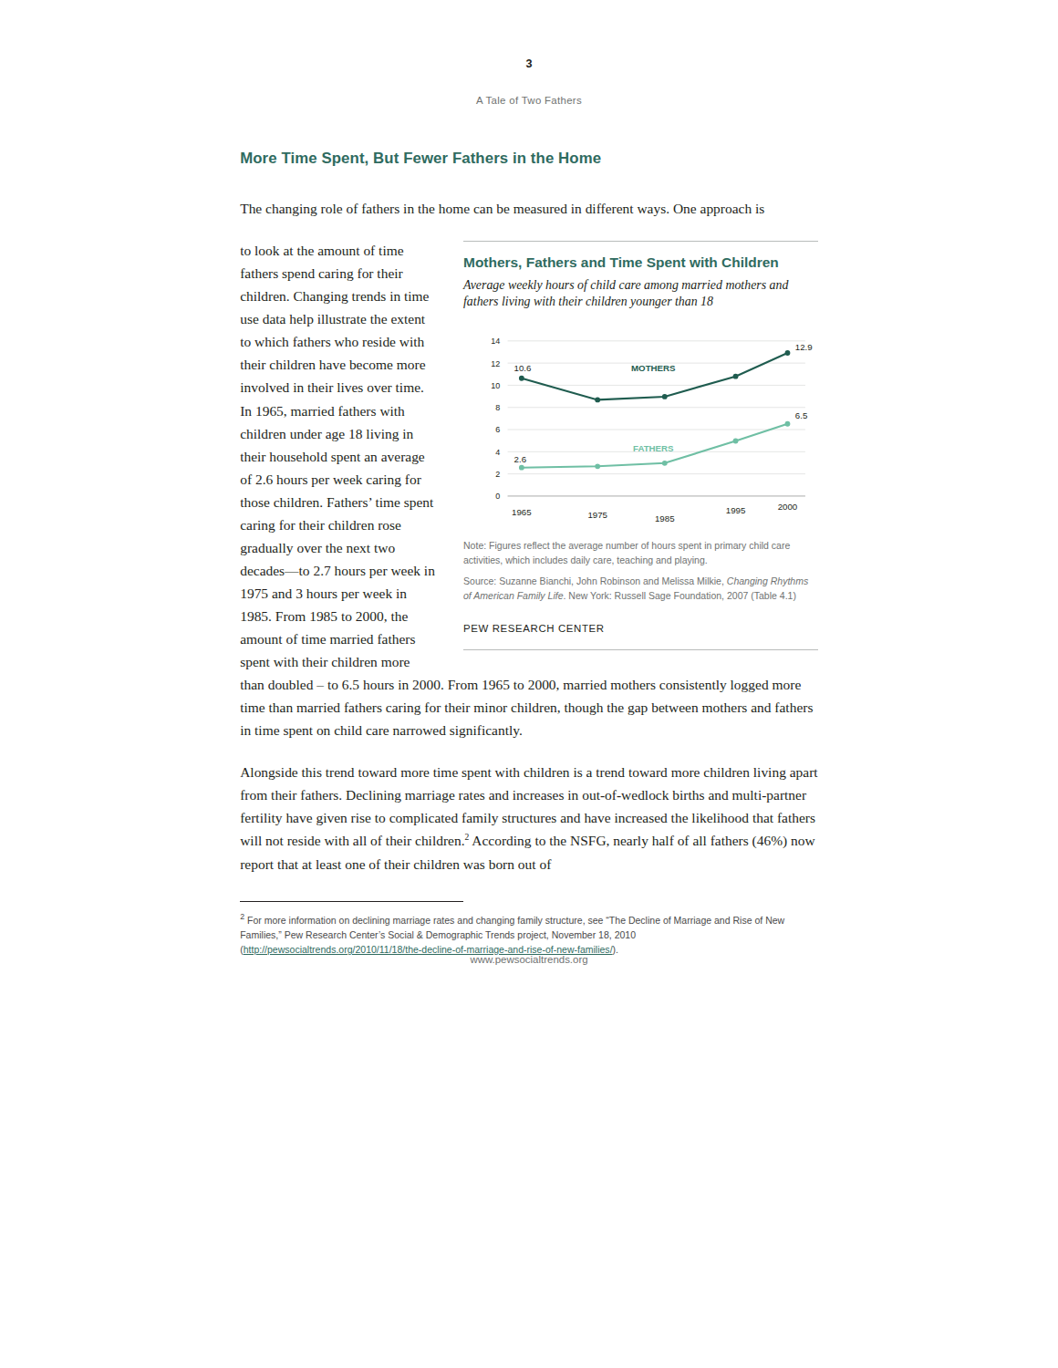3
A Tale of Two Fathers
More Time Spent, But Fewer Fathers in the Home
The changing role of fathers in the home can be measured in different ways. One approach is
Mothers, Fathers and Time Spent with Children
Average weekly hours of child care among married mothers and fathers living with their children younger than 18
14 12 10 8 6 4 2 0 1965 1975 1985 1995 2000 MOTHERS FATHERS 10.6 12.9 2.6 6.5
Note: Figures reflect the average number of hours spent in primary child care activities, which includes daily care, teaching and playing.
Source: Suzanne Bianchi, John Robinson and Melissa Milkie, Changing Rhythms of American Family Life. New York: Russell Sage Foundation, 2007 (Table 4.1)
PEW RESEARCH CENTER
to look at the amount of time fathers spend caring for their children. Changing trends in time use data help illustrate the extent to which fathers who reside with their children have become more involved in their lives over time. In 1965, married fathers with children under age 18 living in their household spent an average of 2.6 hours per week caring for those children. Fathers’ time spent caring for their children rose gradually over the next two decades—to 2.7 hours per week in 1975 and 3 hours per week in 1985. From 1985 to 2000, the amount of time married fathers spent with their children more than doubled – to 6.5 hours in 2000. From 1965 to 2000, married mothers consistently logged more time than married fathers caring for their minor children, though the gap between mothers and fathers in time spent on child care narrowed significantly.
Alongside this trend toward more time spent with children is a trend toward more children living apart from their fathers. Declining marriage rates and increases in out-of-wedlock births and multi-partner fertility have given rise to complicated family structures and have increased the likelihood that fathers will not reside with all of their children.2 According to the NSFG, nearly half of all fathers (46%) now report that at least one of their children was born out of
2 For more information on declining marriage rates and changing family structure, see “The Decline of Marriage and Rise of New Families,” Pew Research Center’s Social & Demographic Trends project, November 18, 2010 (http://pewsocialtrends.org/2010/11/18/the-decline-of-marriage-and-rise-of-new-families/).
www.pewsocialtrends.org